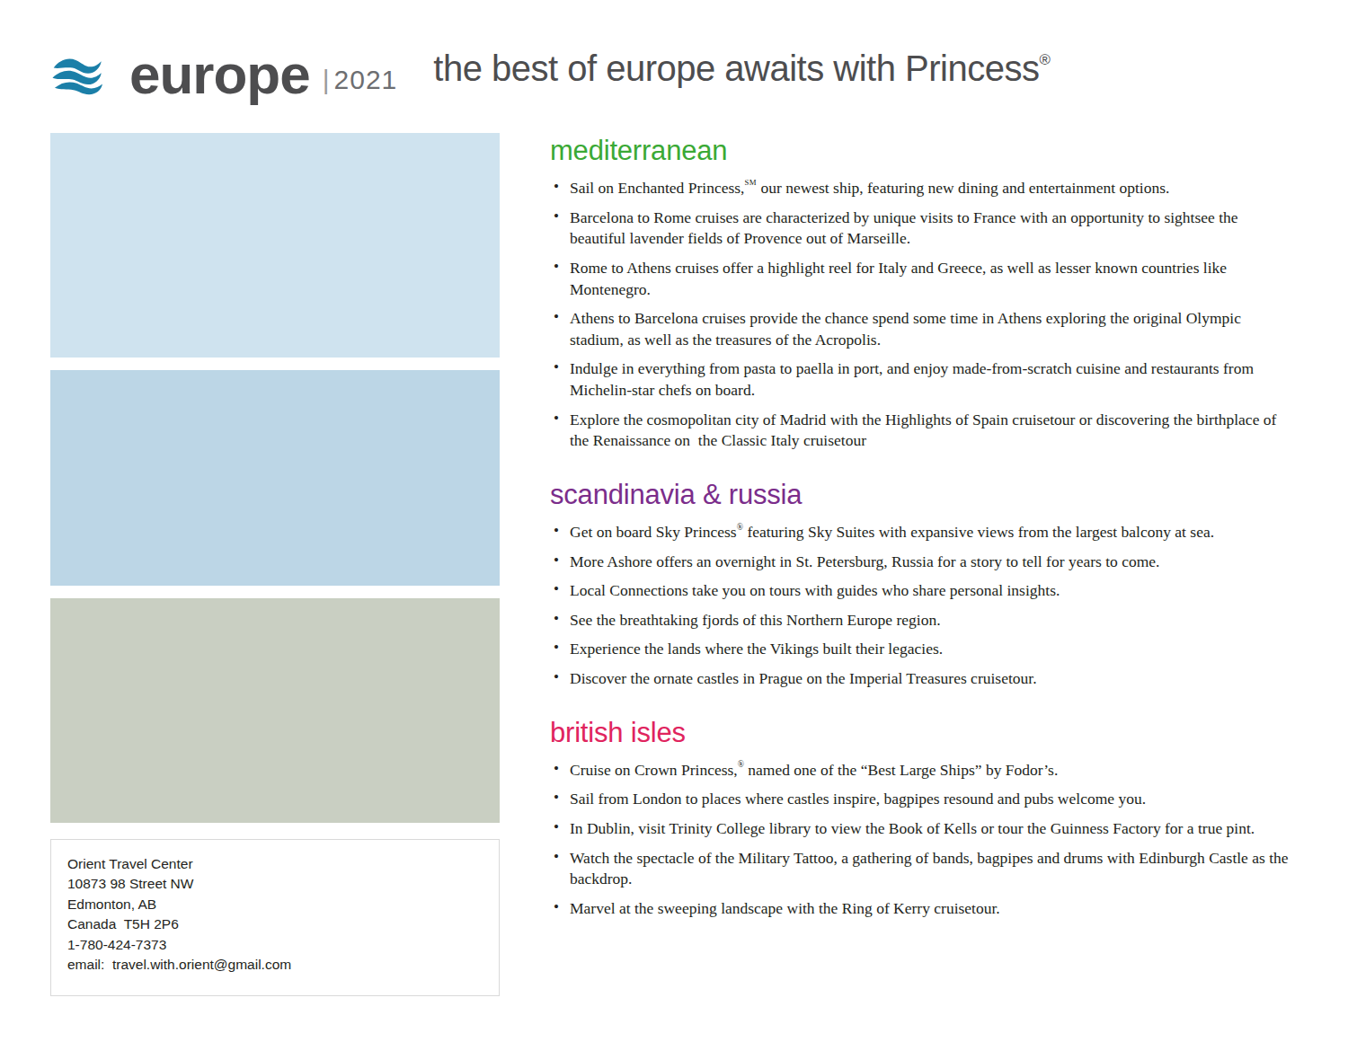europe |2021
the best of europe awaits with Princess®
Orient Travel Center
10873 98 Street NW
Edmonton, AB
Canada T5H 2P6
1-780-424-7373
email: travel.with.orient@gmail.com
mediterranean
Sail on Enchanted Princess,SM our newest ship, featuring new dining and entertainment options.
Barcelona to Rome cruises are characterized by unique visits to France with an opportunity to sightsee the beautiful lavender fields of Provence out of Marseille.
Rome to Athens cruises offer a highlight reel for Italy and Greece, as well as lesser known countries like Montenegro.
Athens to Barcelona cruises provide the chance spend some time in Athens exploring the original Olympic stadium, as well as the treasures of the Acropolis.
Indulge in everything from pasta to paella in port, and enjoy made-from-scratch cuisine and restaurants from Michelin-star chefs on board.
Explore the cosmopolitan city of Madrid with the Highlights of Spain cruisetour or discovering the birthplace of the Renaissance on the Classic Italy cruisetour
scandinavia & russia
Get on board Sky Princess® featuring Sky Suites with expansive views from the largest balcony at sea.
More Ashore offers an overnight in St. Petersburg, Russia for a story to tell for years to come.
Local Connections take you on tours with guides who share personal insights.
See the breathtaking fjords of this Northern Europe region.
Experience the lands where the Vikings built their legacies.
Discover the ornate castles in Prague on the Imperial Treasures cruisetour.
british isles
Cruise on Crown Princess,® named one of the “Best Large Ships” by Fodor’s.
Sail from London to places where castles inspire, bagpipes resound and pubs welcome you.
In Dublin, visit Trinity College library to view the Book of Kells or tour the Guinness Factory for a true pint.
Watch the spectacle of the Military Tattoo, a gathering of bands, bagpipes and drums with Edinburgh Castle as the backdrop.
Marvel at the sweeping landscape with the Ring of Kerry cruisetour.